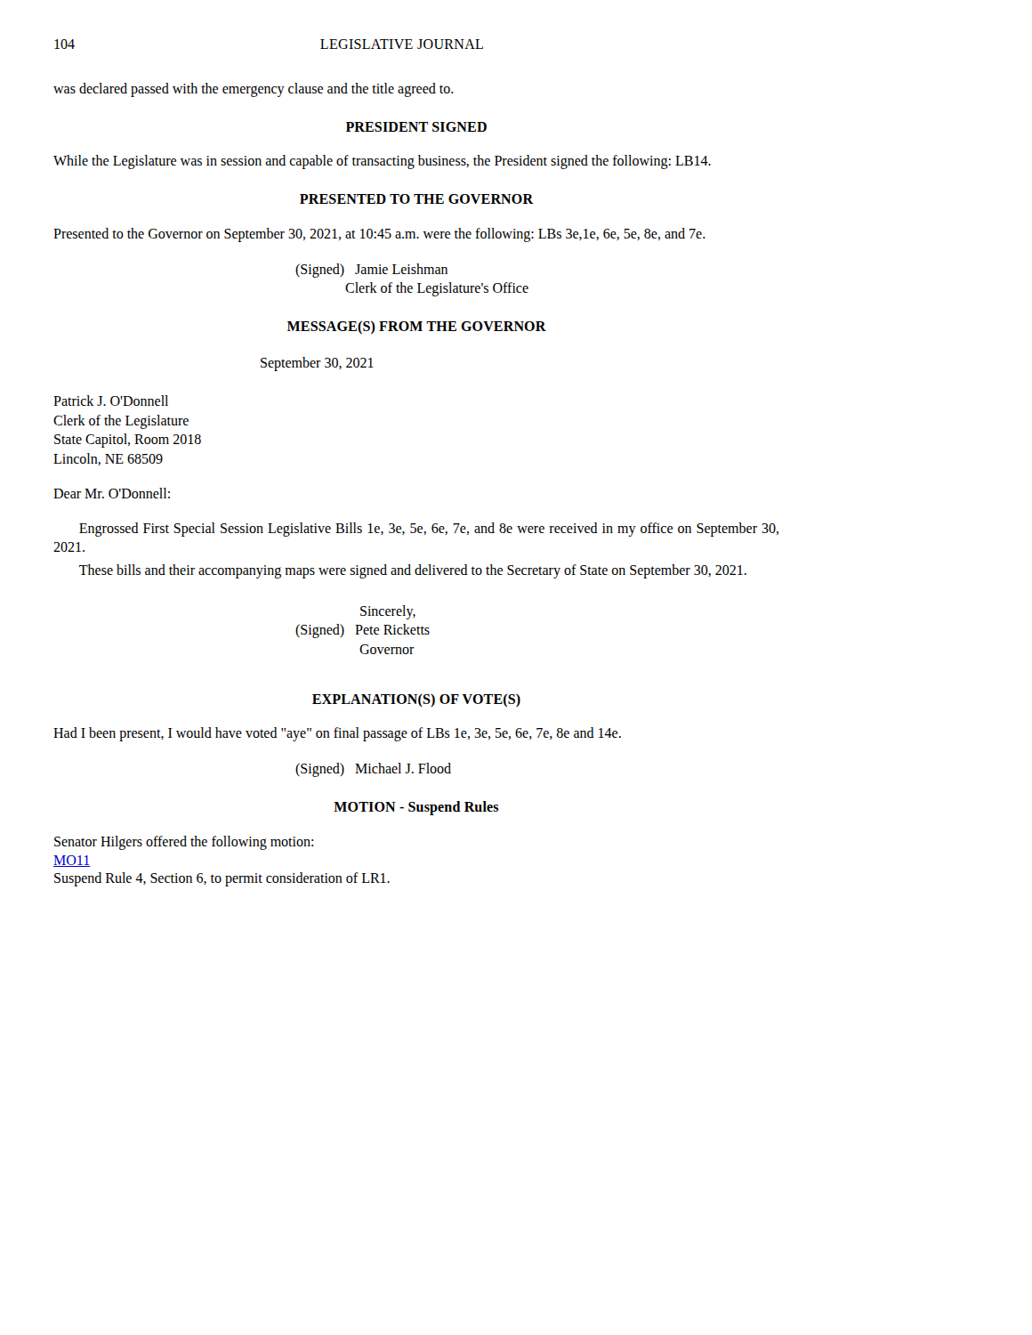104 LEGISLATIVE JOURNAL
was declared passed with the emergency clause and the title agreed to.
PRESIDENT SIGNED
While the Legislature was in session and capable of transacting business, the President signed the following: LB14.
PRESENTED TO THE GOVERNOR
Presented to the Governor on September 30, 2021, at 10:45 a.m. were the following: LBs 3e,1e, 6e, 5e, 8e, and 7e.
(Signed) Jamie Leishman Clerk of the Legislature's Office
MESSAGE(S) FROM THE GOVERNOR
September 30, 2021
Patrick J. O'Donnell
Clerk of the Legislature
State Capitol, Room 2018
Lincoln, NE 68509
Dear Mr. O'Donnell:
Engrossed First Special Session Legislative Bills 1e, 3e, 5e, 6e, 7e, and 8e were received in my office on September 30, 2021.
These bills and their accompanying maps were signed and delivered to the Secretary of State on September 30, 2021.
Sincerely,
(Signed) Pete Ricketts
Governor
EXPLANATION(S) OF VOTE(S)
Had I been present, I would have voted "aye" on final passage of LBs 1e, 3e, 5e, 6e, 7e, 8e and 14e.
(Signed) Michael J. Flood
MOTION - Suspend Rules
Senator Hilgers offered the following motion:
MO11
Suspend Rule 4, Section 6, to permit consideration of LR1.